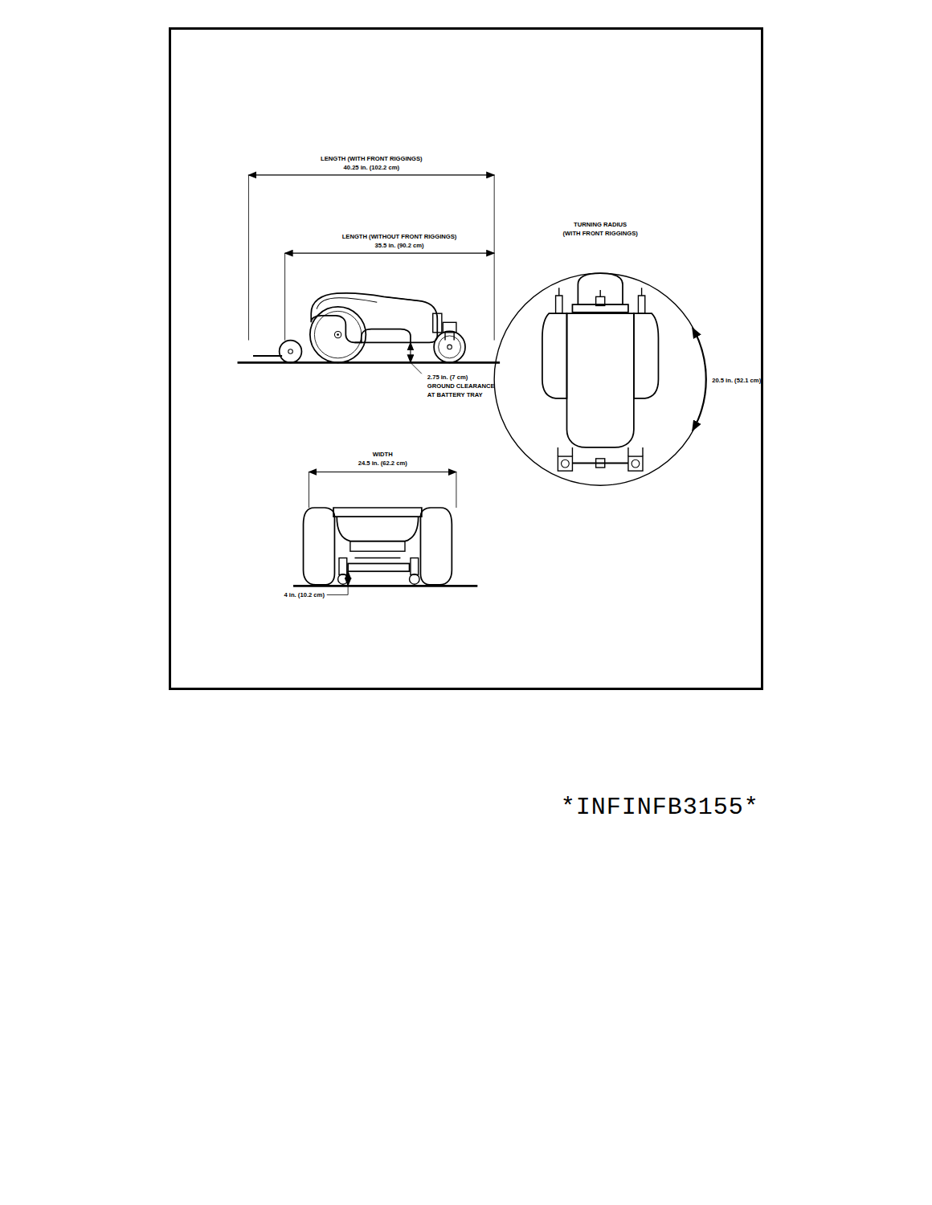LENGTH (WITH FRONT RIGGINGS) 40.25 in. (102.2 cm) LENGTH (WITHOUT FRONT RIGGINGS) 35.5 in. (90.2 cm) 2.75 in. (7 cm) GROUND CLEARANCE AT BATTERY TRAY WIDTH 24.5 in. (62.2 cm) 4 in. (10.2 cm) TURNING RADIUS (WITH FRONT RIGGINGS) 20.5 in. (52.1 cm)
*INFINFB3155*